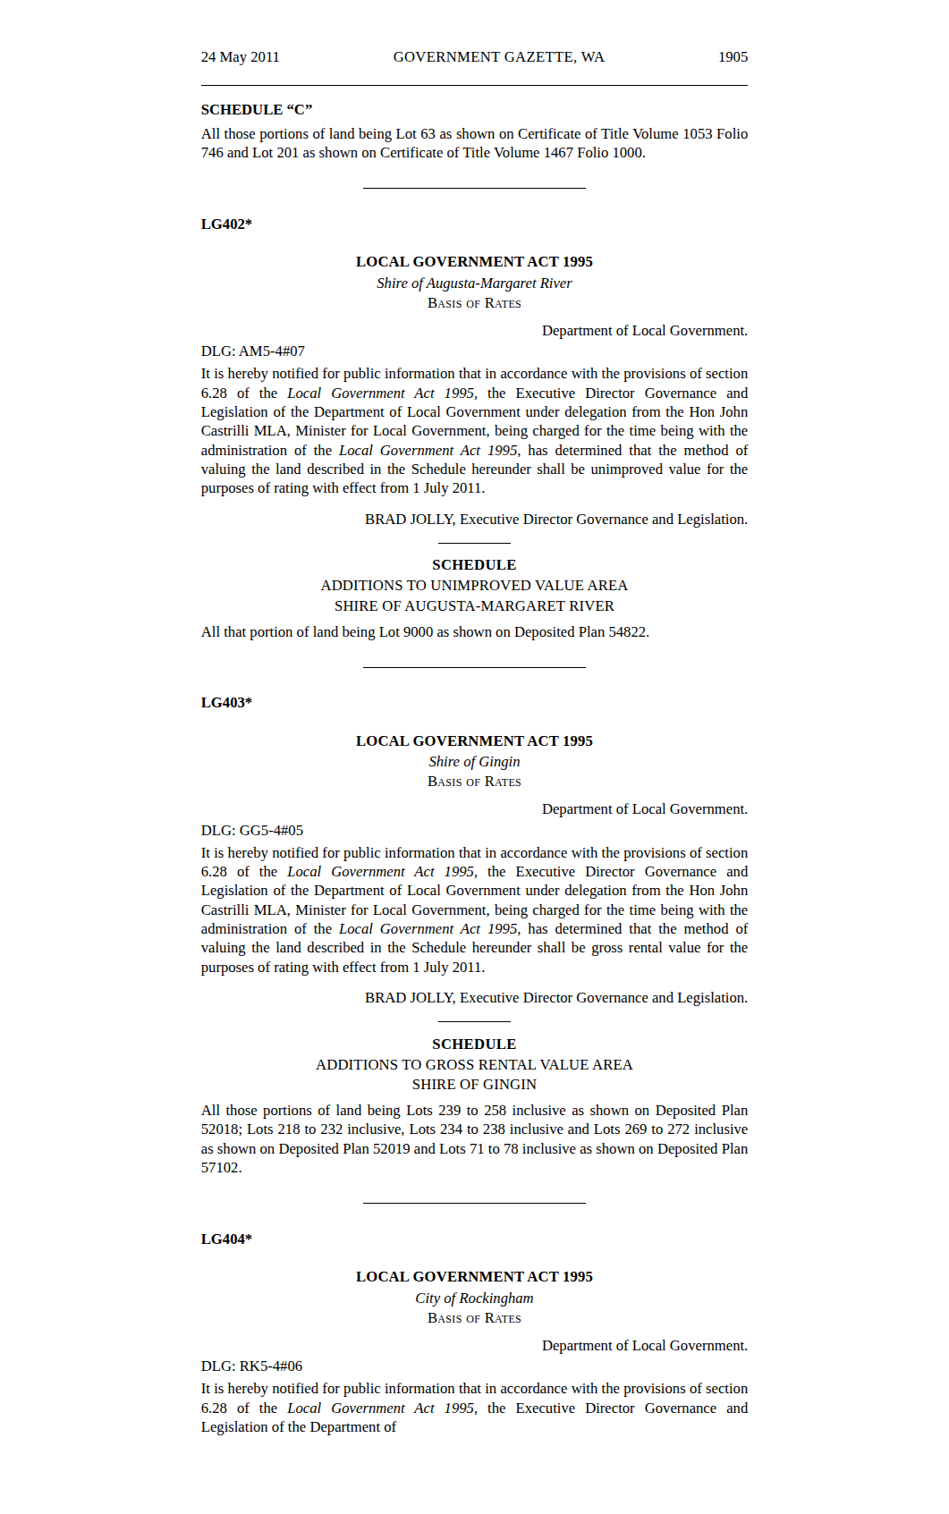24 May 2011 GOVERNMENT GAZETTE, WA 1905
SCHEDULE “C”
All those portions of land being Lot 63 as shown on Certificate of Title Volume 1053 Folio 746 and Lot 201 as shown on Certificate of Title Volume 1467 Folio 1000.
LG402*
LOCAL GOVERNMENT ACT 1995
Shire of Augusta-Margaret River
Basis of Rates
Department of Local Government.
DLG: AM5-4#07
It is hereby notified for public information that in accordance with the provisions of section 6.28 of the Local Government Act 1995, the Executive Director Governance and Legislation of the Department of Local Government under delegation from the Hon John Castrilli MLA, Minister for Local Government, being charged for the time being with the administration of the Local Government Act 1995, has determined that the method of valuing the land described in the Schedule hereunder shall be unimproved value for the purposes of rating with effect from 1 July 2011.
BRAD JOLLY, Executive Director Governance and Legislation.
SCHEDULE
ADDITIONS TO UNIMPROVED VALUE AREA
SHIRE OF AUGUSTA-MARGARET RIVER
All that portion of land being Lot 9000 as shown on Deposited Plan 54822.
LG403*
LOCAL GOVERNMENT ACT 1995
Shire of Gingin
Basis of Rates
Department of Local Government.
DLG: GG5-4#05
It is hereby notified for public information that in accordance with the provisions of section 6.28 of the Local Government Act 1995, the Executive Director Governance and Legislation of the Department of Local Government under delegation from the Hon John Castrilli MLA, Minister for Local Government, being charged for the time being with the administration of the Local Government Act 1995, has determined that the method of valuing the land described in the Schedule hereunder shall be gross rental value for the purposes of rating with effect from 1 July 2011.
BRAD JOLLY, Executive Director Governance and Legislation.
SCHEDULE
ADDITIONS TO GROSS RENTAL VALUE AREA
SHIRE OF GINGIN
All those portions of land being Lots 239 to 258 inclusive as shown on Deposited Plan 52018; Lots 218 to 232 inclusive, Lots 234 to 238 inclusive and Lots 269 to 272 inclusive as shown on Deposited Plan 52019 and Lots 71 to 78 inclusive as shown on Deposited Plan 57102.
LG404*
LOCAL GOVERNMENT ACT 1995
City of Rockingham
Basis of Rates
Department of Local Government.
DLG: RK5-4#06
It is hereby notified for public information that in accordance with the provisions of section 6.28 of the Local Government Act 1995, the Executive Director Governance and Legislation of the Department of